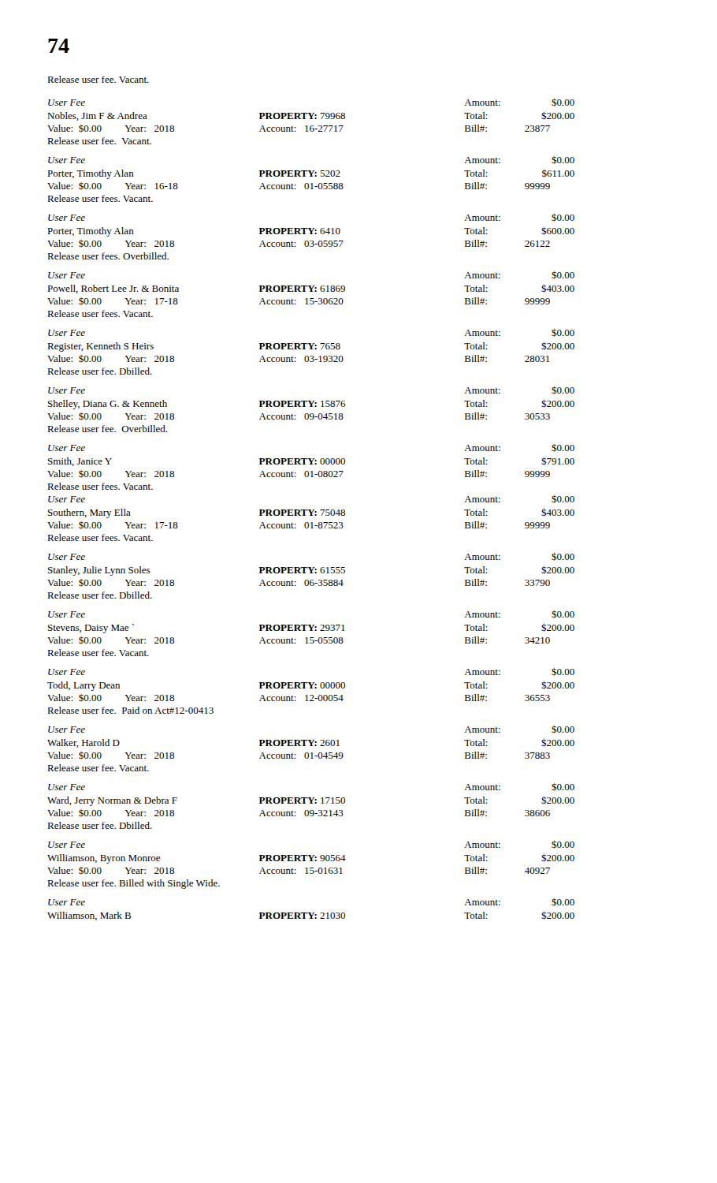74
Release user fee. Vacant.
| User Fee | | Amount: $0.00 |
| Nobles, Jim F & Andrea | PROPERTY: 79968 | Total: $200.00 |
| Value: $0.00 Year: 2018 | Account: 16-27717 | Bill#: 23877 |
| Release user fee. Vacant. |
| User Fee | | Amount: $0.00 |
| Porter, Timothy Alan | PROPERTY: 5202 | Total: $611.00 |
| Value: $0.00 Year: 16-18 | Account: 01-05588 | Bill#: 99999 |
| Release user fees. Vacant. |
| User Fee | | Amount: $0.00 |
| Porter, Timothy Alan | PROPERTY: 6410 | Total: $600.00 |
| Value: $0.00 Year: 2018 | Account: 03-05957 | Bill#: 26122 |
| Release user fees. Overbilled. |
| User Fee | | Amount: $0.00 |
| Powell, Robert Lee Jr. & Bonita | PROPERTY: 61869 | Total: $403.00 |
| Value: $0.00 Year: 17-18 | Account: 15-30620 | Bill#: 99999 |
| Release user fees. Vacant. |
| User Fee | | Amount: $0.00 |
| Register, Kenneth S Heirs | PROPERTY: 7658 | Total: $200.00 |
| Value: $0.00 Year: 2018 | Account: 03-19320 | Bill#: 28031 |
| Release user fee. Dbilled. |
| User Fee | | Amount: $0.00 |
| Shelley, Diana G. & Kenneth | PROPERTY: 15876 | Total: $200.00 |
| Value: $0.00 Year: 2018 | Account: 09-04518 | Bill#: 30533 |
| Release user fee. Overbilled. |
| User Fee | | Amount: $0.00 |
| Smith, Janice Y | PROPERTY: 00000 | Total: $791.00 |
| Value: $0.00 Year: 2018 | Account: 01-08027 | Bill#: 99999 |
| Release user fees. Vacant. |
| User Fee | | Amount: $0.00 |
| Southern, Mary Ella | PROPERTY: 75048 | Total: $403.00 |
| Value: $0.00 Year: 17-18 | Account: 01-87523 | Bill#: 99999 |
| Release user fees. Vacant. |
| User Fee | | Amount: $0.00 |
| Stanley, Julie Lynn Soles | PROPERTY: 61555 | Total: $200.00 |
| Value: $0.00 Year: 2018 | Account: 06-35884 | Bill#: 33790 |
| Release user fee. Dbilled. |
| User Fee | | Amount: $0.00 |
| Stevens, Daisy Mae ` | PROPERTY: 29371 | Total: $200.00 |
| Value: $0.00 Year: 2018 | Account: 15-05508 | Bill#: 34210 |
| Release user fee. Vacant. |
| User Fee | | Amount: $0.00 |
| Todd, Larry Dean | PROPERTY: 00000 | Total: $200.00 |
| Value: $0.00 Year: 2018 | Account: 12-00054 | Bill#: 36553 |
| Release user fee. Paid on Act#12-00413 |
| User Fee | | Amount: $0.00 |
| Walker, Harold D | PROPERTY: 2601 | Total: $200.00 |
| Value: $0.00 Year: 2018 | Account: 01-04549 | Bill#: 37883 |
| Release user fee. Vacant. |
| User Fee | | Amount: $0.00 |
| Ward, Jerry Norman & Debra F | PROPERTY: 17150 | Total: $200.00 |
| Value: $0.00 Year: 2018 | Account: 09-32143 | Bill#: 38606 |
| Release user fee. Dbilled. |
| User Fee | | Amount: $0.00 |
| Williamson, Byron Monroe | PROPERTY: 90564 | Total: $200.00 |
| Value: $0.00 Year: 2018 | Account: 15-01631 | Bill#: 40927 |
| Release user fee. Billed with Single Wide. |
| User Fee | | Amount: $0.00 |
| Williamson, Mark B | PROPERTY: 21030 | Total: $200.00 |